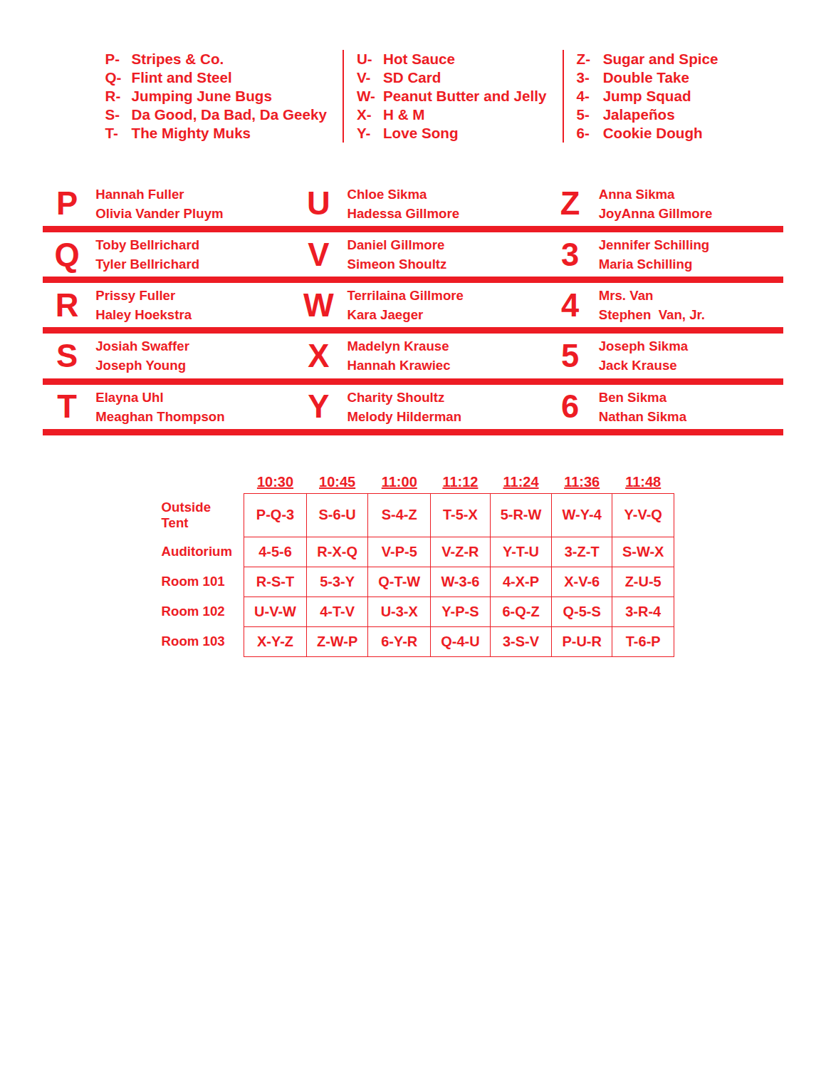| P- | Stripes & Co. |
| Q- | Flint and Steel |
| R- | Jumping June Bugs |
| S- | Da Good, Da Bad, Da Geeky |
| T- | The Mighty Muks |
| U- | Hot Sauce |
| V- | SD Card |
| W- | Peanut Butter and Jelly |
| X- | H & M |
| Y- | Love Song |
| Z- | Sugar and Spice |
| 3- | Double Take |
| 4- | Jump Squad |
| 5- | Jalapeños |
| 6- | Cookie Dough |
| P | Hannah Fuller Olivia Vander Pluym | | U | Chloe Sikma Hadessa Gillmore | | Z | Anna Sikma JoyAnna Gillmore |
| Q | Toby Bellrichard Tyler Bellrichard | | V | Daniel Gillmore Simeon Shoultz | | 3 | Jennifer Schilling Maria Schilling |
| R | Prissy Fuller Haley Hoekstra | | W | Terrilaina Gillmore Kara Jaeger | | 4 | Mrs. Van Stephen Van, Jr. |
| S | Josiah Swaffer Joseph Young | | X | Madelyn Krause Hannah Krawiec | | 5 | Joseph Sikma Jack Krause |
| T | Elayna Uhl Meaghan Thompson | | Y | Charity Shoultz Melody Hilderman | | 6 | Ben Sikma Nathan Sikma |
| | 10:30 | 10:45 | 11:00 | 11:12 | 11:24 | 11:36 | 11:48 |
| --- | --- | --- | --- | --- | --- | --- | --- |
| Outside Tent | P-Q-3 | S-6-U | S-4-Z | T-5-X | 5-R-W | W-Y-4 | Y-V-Q |
| Auditorium | 4-5-6 | R-X-Q | V-P-5 | V-Z-R | Y-T-U | 3-Z-T | S-W-X |
| Room 101 | R-S-T | 5-3-Y | Q-T-W | W-3-6 | 4-X-P | X-V-6 | Z-U-5 |
| Room 102 | U-V-W | 4-T-V | U-3-X | Y-P-S | 6-Q-Z | Q-5-S | 3-R-4 |
| Room 103 | X-Y-Z | Z-W-P | 6-Y-R | Q-4-U | 3-S-V | P-U-R | T-6-P |